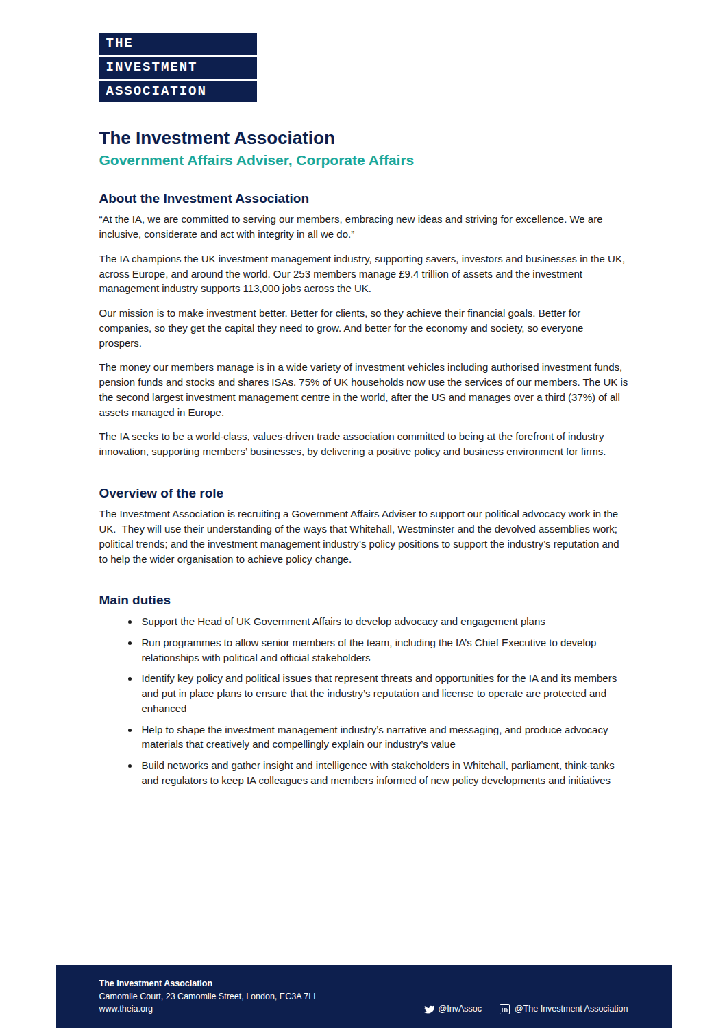The Investment Association
The Investment Association
Government Affairs Adviser, Corporate Affairs
About the Investment Association
“At the IA, we are committed to serving our members, embracing new ideas and striving for excellence. We are inclusive, considerate and act with integrity in all we do.”
The IA champions the UK investment management industry, supporting savers, investors and businesses in the UK, across Europe, and around the world. Our 253 members manage £9.4 trillion of assets and the investment management industry supports 113,000 jobs across the UK.
Our mission is to make investment better. Better for clients, so they achieve their financial goals. Better for companies, so they get the capital they need to grow. And better for the economy and society, so everyone prospers.
The money our members manage is in a wide variety of investment vehicles including authorised investment funds, pension funds and stocks and shares ISAs. 75% of UK households now use the services of our members. The UK is the second largest investment management centre in the world, after the US and manages over a third (37%) of all assets managed in Europe.
The IA seeks to be a world-class, values-driven trade association committed to being at the forefront of industry innovation, supporting members’ businesses, by delivering a positive policy and business environment for firms.
Overview of the role
The Investment Association is recruiting a Government Affairs Adviser to support our political advocacy work in the UK. They will use their understanding of the ways that Whitehall, Westminster and the devolved assemblies work; political trends; and the investment management industry’s policy positions to support the industry’s reputation and to help the wider organisation to achieve policy change.
Main duties
Support the Head of UK Government Affairs to develop advocacy and engagement plans
Run programmes to allow senior members of the team, including the IA’s Chief Executive to develop relationships with political and official stakeholders
Identify key policy and political issues that represent threats and opportunities for the IA and its members and put in place plans to ensure that the industry’s reputation and license to operate are protected and enhanced
Help to shape the investment management industry’s narrative and messaging, and produce advocacy materials that creatively and compellingly explain our industry’s value
Build networks and gather insight and intelligence with stakeholders in Whitehall, parliament, think-tanks and regulators to keep IA colleagues and members informed of new policy developments and initiatives
The Investment Association
Camomile Court, 23 Camomile Street, London, EC3A 7LL
www.theia.org
@InvAssoc @The Investment Association